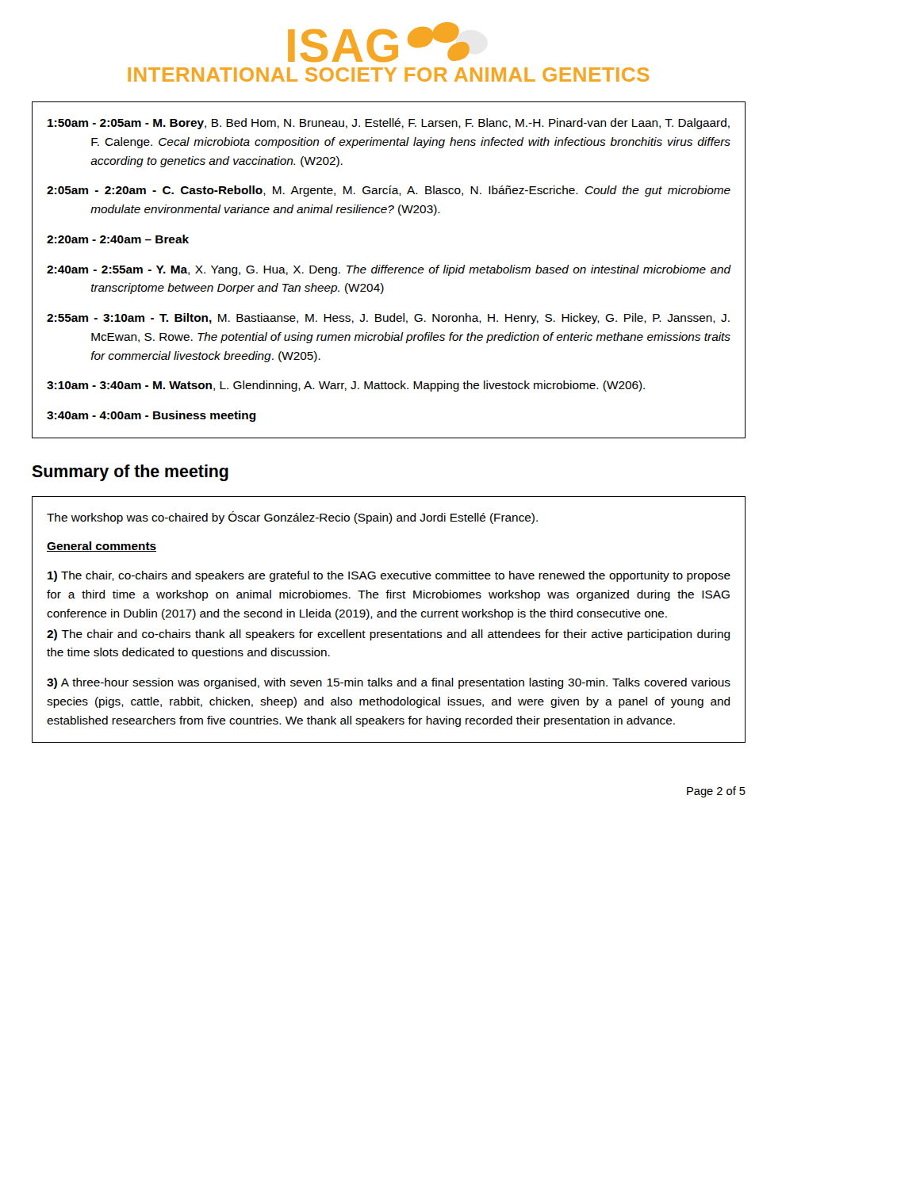ISAG
INTERNATIONAL SOCIETY FOR ANIMAL GENETICS
1:50am - 2:05am - M. Borey, B. Bed Hom, N. Bruneau, J. Estellé, F. Larsen, F. Blanc, M.-H. Pinard-van der Laan, T. Dalgaard, F. Calenge. Cecal microbiota composition of experimental laying hens infected with infectious bronchitis virus differs according to genetics and vaccination. (W202).
2:05am - 2:20am - C. Casto-Rebollo, M. Argente, M. García, A. Blasco, N. Ibáñez-Escriche. Could the gut microbiome modulate environmental variance and animal resilience? (W203).
2:20am - 2:40am – Break
2:40am - 2:55am - Y. Ma, X. Yang, G. Hua, X. Deng. The difference of lipid metabolism based on intestinal microbiome and transcriptome between Dorper and Tan sheep. (W204)
2:55am - 3:10am - T. Bilton, M. Bastiaanse, M. Hess, J. Budel, G. Noronha, H. Henry, S. Hickey, G. Pile, P. Janssen, J. McEwan, S. Rowe. The potential of using rumen microbial profiles for the prediction of enteric methane emissions traits for commercial livestock breeding. (W205).
3:10am - 3:40am - M. Watson, L. Glendinning, A. Warr, J. Mattock. Mapping the livestock microbiome. (W206).
3:40am - 4:00am - Business meeting
Summary of the meeting
The workshop was co-chaired by Óscar González-Recio (Spain) and Jordi Estellé (France).
General comments
1) The chair, co-chairs and speakers are grateful to the ISAG executive committee to have renewed the opportunity to propose for a third time a workshop on animal microbiomes. The first Microbiomes workshop was organized during the ISAG conference in Dublin (2017) and the second in Lleida (2019), and the current workshop is the third consecutive one.
2) The chair and co-chairs thank all speakers for excellent presentations and all attendees for their active participation during the time slots dedicated to questions and discussion.
3) A three-hour session was organised, with seven 15-min talks and a final presentation lasting 30-min. Talks covered various species (pigs, cattle, rabbit, chicken, sheep) and also methodological issues, and were given by a panel of young and established researchers from five countries. We thank all speakers for having recorded their presentation in advance.
Page 2 of 5